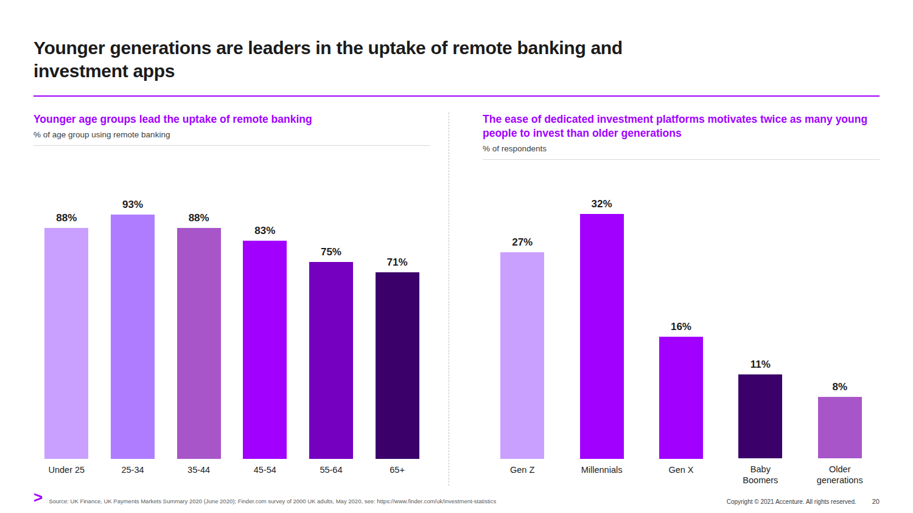Younger generations are leaders in the uptake of remote banking and
investment apps
Younger age groups lead the uptake of remote banking
% of age group using remote banking
88%
Under 25
93%
25-34
88%
35-44
83%
45-54
75%
55-64
71%
65+
The ease of dedicated investment platforms motivates twice as many young people to invest than older generations
% of respondents
27%
Gen Z
32%
Millennials
16%
Gen X
11%
Baby
Boomers
8%
Older
generations
>
Source: UK Finance, UK Payments Markets Summary 2020 (June 2020); Finder.com survey of 2000 UK adults, May 2020, see: https://www.finder.com/uk/investment-statistics
Copyright © 2021 Accenture. All rights reserved.
20